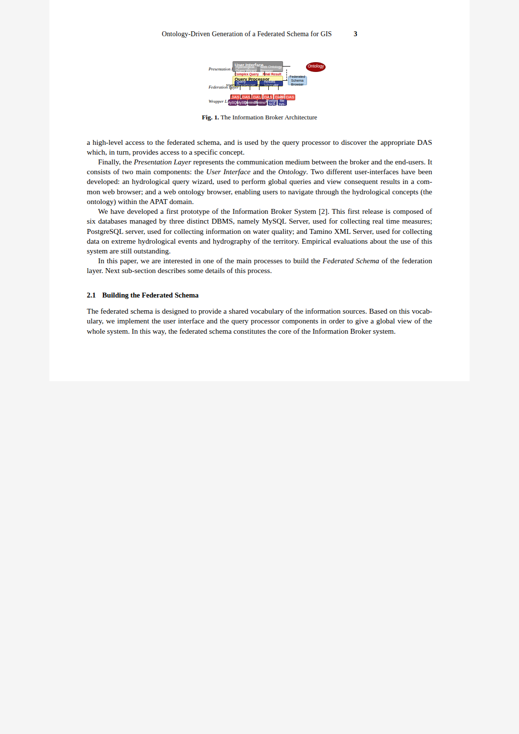Ontology-Driven Generation of a Federated Schema for GIS 3
Presentation Layer Federation Layer Wrapper Layer
User Interface
Hydrological
Query Wizard
Web Ontology
Browser
Ontology
Query Processor
Query
Decomposer
Results
Integrator
Federated
Schema
Browser
Complex Query Final Result
DAS
DAS
DAS
DAS
DAS
DAS
SOAP SOAP SOAP SOAP SOAP SOAP
MySQL
MySQL
TaminoXML
TaminoXML
Postgre
SQL
Unix
file system
Fig. 1. The Information Broker Architecture
a high-level access to the federated schema, and is used by the query processor to discover the appropriate DAS which, in turn, provides access to a specific concept.
Finally, the Presentation Layer represents the communication medium between the broker and the end-users. It consists of two main components: the User Interface and the Ontology. Two different user-interfaces have been developed: an hydrological query wizard, used to perform global queries and view consequent results in a common web browser; and a web ontology browser, enabling users to navigate through the hydrological concepts (the ontology) within the APAT domain.
We have developed a first prototype of the Information Broker System [2]. This first release is composed of six databases managed by three distinct DBMS, namely MySQL Server, used for collecting real time measures; PostgreSQL server, used for collecting information on water quality; and Tamino XML Server, used for collecting data on extreme hydrological events and hydrography of the territory. Empirical evaluations about the use of this system are still outstanding.
In this paper, we are interested in one of the main processes to build the Federated Schema of the federation layer. Next sub-section describes some details of this process.
2.1 Building the Federated Schema
The federated schema is designed to provide a shared vocabulary of the information sources. Based on this vocabulary, we implement the user interface and the query processor components in order to give a global view of the whole system. In this way, the federated schema constitutes the core of the Information Broker system.